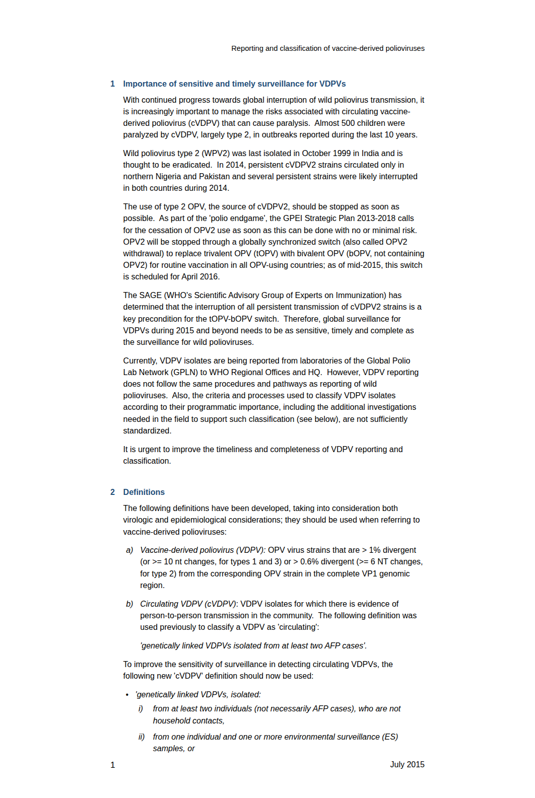Reporting and classification of vaccine-derived polioviruses
1 Importance of sensitive and timely surveillance for VDPVs
With continued progress towards global interruption of wild poliovirus transmission, it is increasingly important to manage the risks associated with circulating vaccine-derived poliovirus (cVDPV) that can cause paralysis. Almost 500 children were paralyzed by cVDPV, largely type 2, in outbreaks reported during the last 10 years.
Wild poliovirus type 2 (WPV2) was last isolated in October 1999 in India and is thought to be eradicated. In 2014, persistent cVDPV2 strains circulated only in northern Nigeria and Pakistan and several persistent strains were likely interrupted in both countries during 2014.
The use of type 2 OPV, the source of cVDPV2, should be stopped as soon as possible. As part of the 'polio endgame', the GPEI Strategic Plan 2013-2018 calls for the cessation of OPV2 use as soon as this can be done with no or minimal risk. OPV2 will be stopped through a globally synchronized switch (also called OPV2 withdrawal) to replace trivalent OPV (tOPV) with bivalent OPV (bOPV, not containing OPV2) for routine vaccination in all OPV-using countries; as of mid-2015, this switch is scheduled for April 2016.
The SAGE (WHO's Scientific Advisory Group of Experts on Immunization) has determined that the interruption of all persistent transmission of cVDPV2 strains is a key precondition for the tOPV-bOPV switch. Therefore, global surveillance for VDPVs during 2015 and beyond needs to be as sensitive, timely and complete as the surveillance for wild polioviruses.
Currently, VDPV isolates are being reported from laboratories of the Global Polio Lab Network (GPLN) to WHO Regional Offices and HQ. However, VDPV reporting does not follow the same procedures and pathways as reporting of wild polioviruses. Also, the criteria and processes used to classify VDPV isolates according to their programmatic importance, including the additional investigations needed in the field to support such classification (see below), are not sufficiently standardized.
It is urgent to improve the timeliness and completeness of VDPV reporting and classification.
2 Definitions
The following definitions have been developed, taking into consideration both virologic and epidemiological considerations; they should be used when referring to vaccine-derived polioviruses:
a) Vaccine-derived poliovirus (VDPV): OPV virus strains that are > 1% divergent (or >= 10 nt changes, for types 1 and 3) or > 0.6% divergent (>= 6 NT changes, for type 2) from the corresponding OPV strain in the complete VP1 genomic region.
b) Circulating VDPV (cVDPV): VDPV isolates for which there is evidence of person-to-person transmission in the community. The following definition was used previously to classify a VDPV as 'circulating':
'genetically linked VDPVs isolated from at least two AFP cases'.
To improve the sensitivity of surveillance in detecting circulating VDPVs, the following new 'cVDPV' definition should now be used:
'genetically linked VDPVs, isolated:
i) from at least two individuals (not necessarily AFP cases), who are not household contacts,
ii) from one individual and one or more environmental surveillance (ES) samples, or
1 July 2015